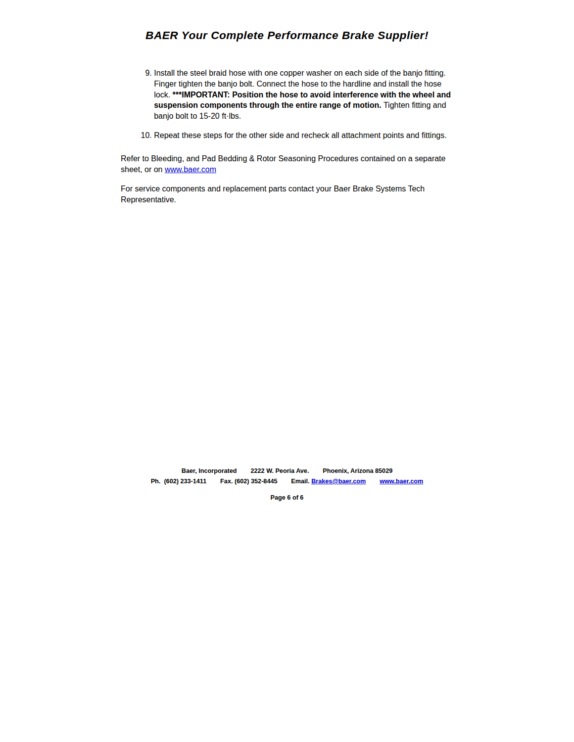BAER Your Complete Performance Brake Supplier!
Install the steel braid hose with one copper washer on each side of the banjo fitting. Finger tighten the banjo bolt. Connect the hose to the hardline and install the hose lock. ***IMPORTANT: Position the hose to avoid interference with the wheel and suspension components through the entire range of motion. Tighten fitting and banjo bolt to 15-20 ft·lbs.
Repeat these steps for the other side and recheck all attachment points and fittings.
Refer to Bleeding, and Pad Bedding & Rotor Seasoning Procedures contained on a separate sheet, or on www.baer.com
For service components and replacement parts contact your Baer Brake Systems Tech Representative.
Baer, Incorporated 2222 W. Peoria Ave. Phoenix, Arizona 85029
Ph. (602) 233-1411 Fax. (602) 352-8445 Email. Brakes@baer.com www.baer.com
Page 6 of 6